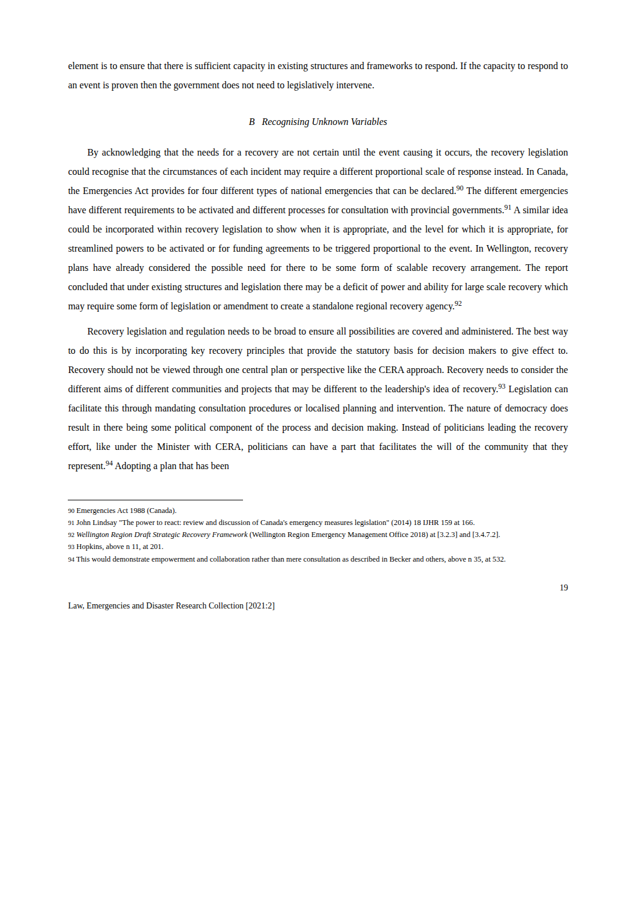element is to ensure that there is sufficient capacity in existing structures and frameworks to respond. If the capacity to respond to an event is proven then the government does not need to legislatively intervene.
B Recognising Unknown Variables
By acknowledging that the needs for a recovery are not certain until the event causing it occurs, the recovery legislation could recognise that the circumstances of each incident may require a different proportional scale of response instead. In Canada, the Emergencies Act provides for four different types of national emergencies that can be declared.90 The different emergencies have different requirements to be activated and different processes for consultation with provincial governments.91 A similar idea could be incorporated within recovery legislation to show when it is appropriate, and the level for which it is appropriate, for streamlined powers to be activated or for funding agreements to be triggered proportional to the event. In Wellington, recovery plans have already considered the possible need for there to be some form of scalable recovery arrangement. The report concluded that under existing structures and legislation there may be a deficit of power and ability for large scale recovery which may require some form of legislation or amendment to create a standalone regional recovery agency.92
Recovery legislation and regulation needs to be broad to ensure all possibilities are covered and administered. The best way to do this is by incorporating key recovery principles that provide the statutory basis for decision makers to give effect to. Recovery should not be viewed through one central plan or perspective like the CERA approach. Recovery needs to consider the different aims of different communities and projects that may be different to the leadership's idea of recovery.93 Legislation can facilitate this through mandating consultation procedures or localised planning and intervention. The nature of democracy does result in there being some political component of the process and decision making. Instead of politicians leading the recovery effort, like under the Minister with CERA, politicians can have a part that facilitates the will of the community that they represent.94 Adopting a plan that has been
90 Emergencies Act 1988 (Canada).
91 John Lindsay "The power to react: review and discussion of Canada's emergency measures legislation" (2014) 18 IJHR 159 at 166.
92 Wellington Region Draft Strategic Recovery Framework (Wellington Region Emergency Management Office 2018) at [3.2.3] and [3.4.7.2].
93 Hopkins, above n 11, at 201.
94 This would demonstrate empowerment and collaboration rather than mere consultation as described in Becker and others, above n 35, at 532.
19
Law, Emergencies and Disaster Research Collection [2021:2]